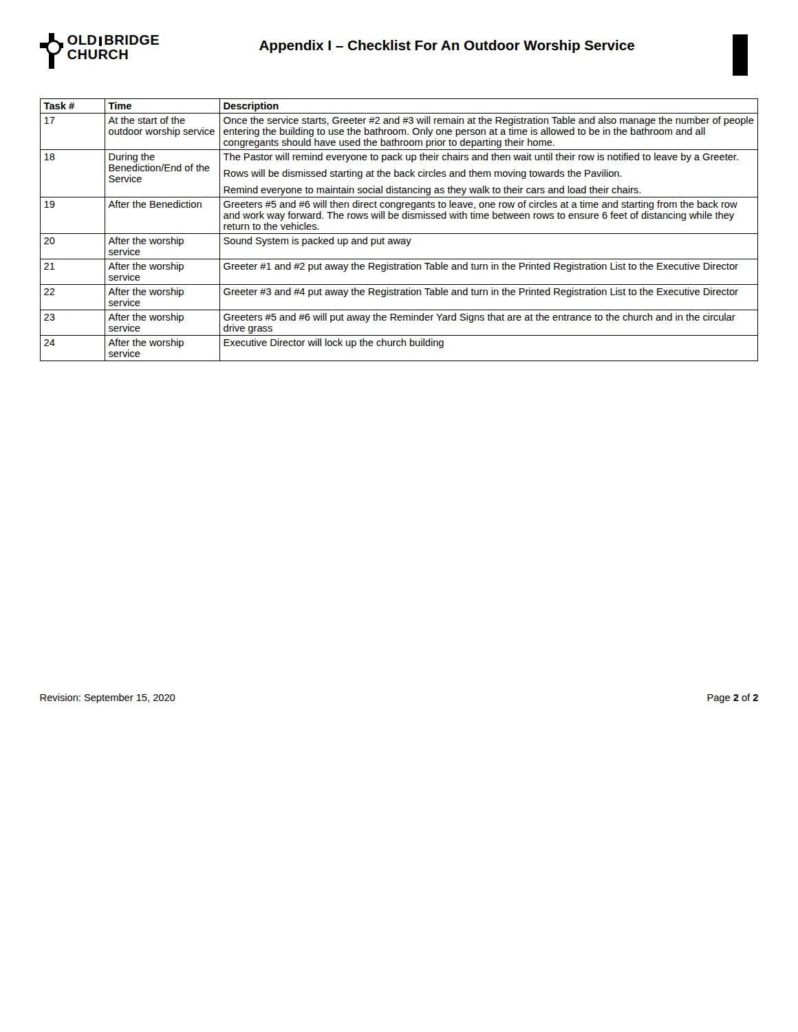OLD BRIDGE
CHURCH
Appendix I – Checklist For An Outdoor Worship Service
| Task # | Time | Description |
| --- | --- | --- |
| 17 | At the start of the outdoor worship service | Once the service starts, Greeter #2 and #3 will remain at the Registration Table and also manage the number of people entering the building to use the bathroom. Only one person at a time is allowed to be in the bathroom and all congregants should have used the bathroom prior to departing their home. |
| 18 | During the Benediction/End of the Service | The Pastor will remind everyone to pack up their chairs and then wait until their row is notified to leave by a Greeter. Rows will be dismissed starting at the back circles and them moving towards the Pavilion. Remind everyone to maintain social distancing as they walk to their cars and load their chairs. |
| 19 | After the Benediction | Greeters #5 and #6 will then direct congregants to leave, one row of circles at a time and starting from the back row and work way forward. The rows will be dismissed with time between rows to ensure 6 feet of distancing while they return to the vehicles. |
| 20 | After the worship service | Sound System is packed up and put away |
| 21 | After the worship service | Greeter #1 and #2 put away the Registration Table and turn in the Printed Registration List to the Executive Director |
| 22 | After the worship service | Greeter #3 and #4 put away the Registration Table and turn in the Printed Registration List to the Executive Director |
| 23 | After the worship service | Greeters #5 and #6 will put away the Reminder Yard Signs that are at the entrance to the church and in the circular drive grass |
| 24 | After the worship service | Executive Director will lock up the church building |
Revision: September 15, 2020
Page 2 of 2